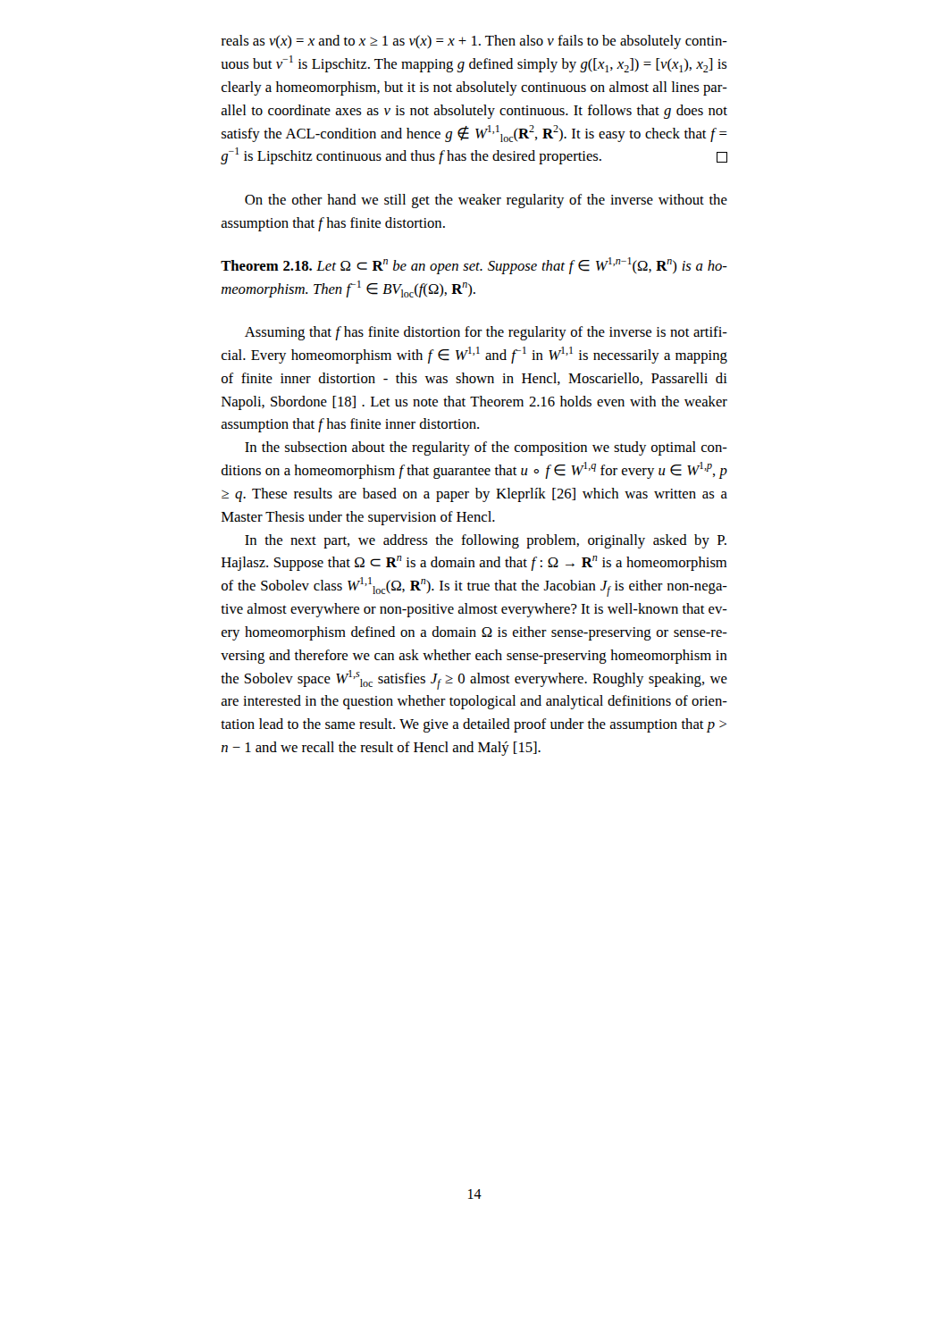reals as v(x) = x and to x ≥ 1 as v(x) = x + 1. Then also v fails to be absolutely continuous but v−1 is Lipschitz. The mapping g defined simply by g([x1, x2]) = [v(x1), x2] is clearly a homeomorphism, but it is not absolutely continuous on almost all lines parallel to coordinate axes as v is not absolutely continuous. It follows that g does not satisfy the ACL-condition and hence g ∉ W 1,1loc(R2, R2). It is easy to check that f = g−1 is Lipschitz continuous and thus f has the desired properties.
On the other hand we still get the weaker regularity of the inverse without the assumption that f has finite distortion.
Theorem 2.18. Let Ω ⊂ Rn be an open set. Suppose that f ∈ W1,n−1(Ω, Rn) is a homeomorphism. Then f−1 ∈ BVloc(f(Ω), Rn).
Assuming that f has finite distortion for the regularity of the inverse is not artificial. Every homeomorphism with f ∈ W1,1 and f−1 in W1,1 is necessarily a mapping of finite inner distortion - this was shown in Hencl, Moscariello, Passarelli di Napoli, Sbordone [18] . Let us note that Theorem 2.16 holds even with the weaker assumption that f has finite inner distortion.
In the subsection about the regularity of the composition we study optimal conditions on a homeomorphism f that guarantee that u ∘ f ∈ W1,q for every u ∈ W1,p, p ≥ q. These results are based on a paper by Kleprlík [26] which was written as a Master Thesis under the supervision of Hencl.
In the next part, we address the following problem, originally asked by P. Hajlasz. Suppose that Ω ⊂ Rn is a domain and that f : Ω → Rn is a homeomorphism of the Sobolev class W 1,1loc(Ω, Rn). Is it true that the Jacobian Jf is either non-negative almost everywhere or non-positive almost everywhere? It is well-known that every homeomorphism defined on a domain Ω is either sense-preserving or sense-reversing and therefore we can ask whether each sense-preserving homeomorphism in the Sobolev space W 1,sloc satisfies Jf ≥ 0 almost everywhere. Roughly speaking, we are interested in the question whether topological and analytical definitions of orientation lead to the same result. We give a detailed proof under the assumption that p > n − 1 and we recall the result of Hencl and Malý [15].
14